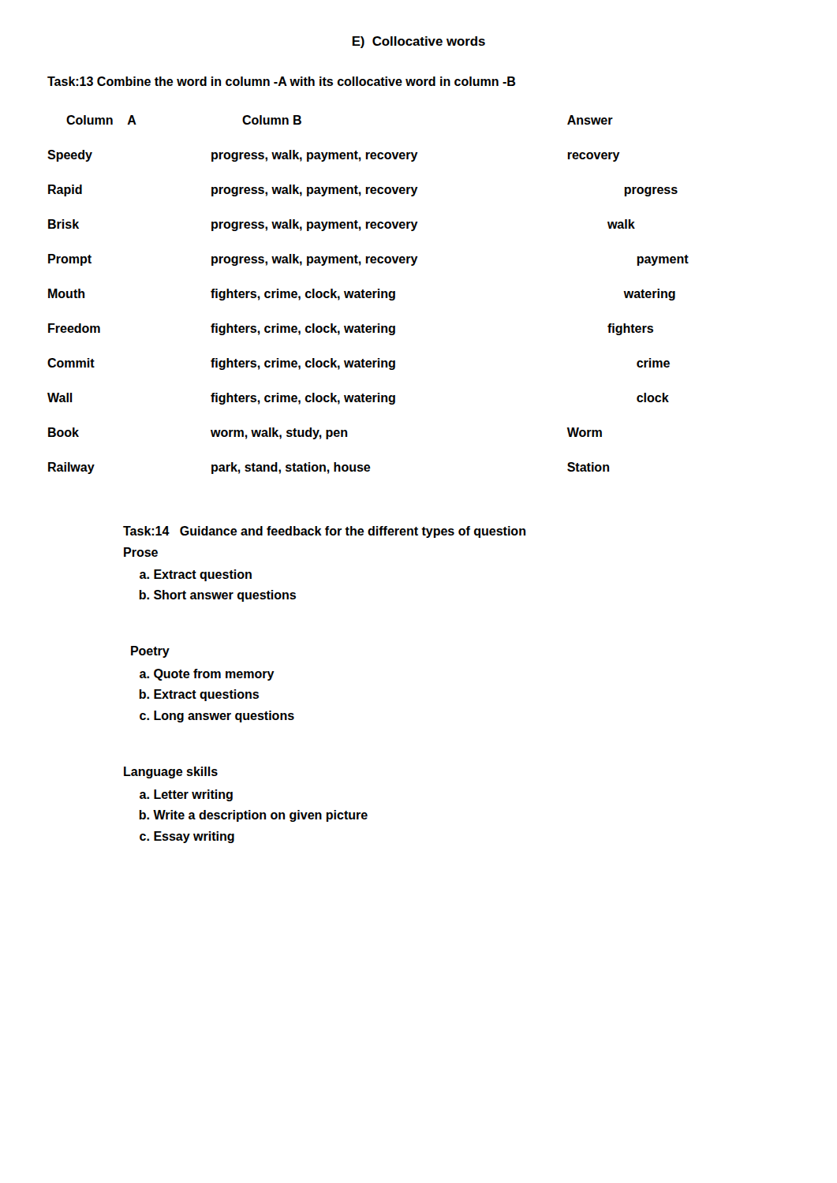E) Collocative words
Task:13 Combine the word in column -A with its collocative word in column -B
| Column A | Column B | Answer |
| --- | --- | --- |
| Speedy | progress, walk, payment, recovery | recovery |
| Rapid | progress, walk, payment, recovery | progress |
| Brisk | progress, walk, payment, recovery | walk |
| Prompt | progress, walk, payment, recovery | payment |
| Mouth | fighters, crime, clock, watering | watering |
| Freedom | fighters, crime, clock, watering | fighters |
| Commit | fighters, crime, clock, watering | crime |
| Wall | fighters, crime, clock, watering | clock |
| Book | worm, walk, study, pen | Worm |
| Railway | park, stand, station, house | Station |
Task:14 Guidance and feedback for the different types of question
Prose
Extract question
Short answer questions
Poetry
Quote from memory
Extract questions
Long answer questions
Language skills
Letter writing
Write a description on given picture
Essay writing